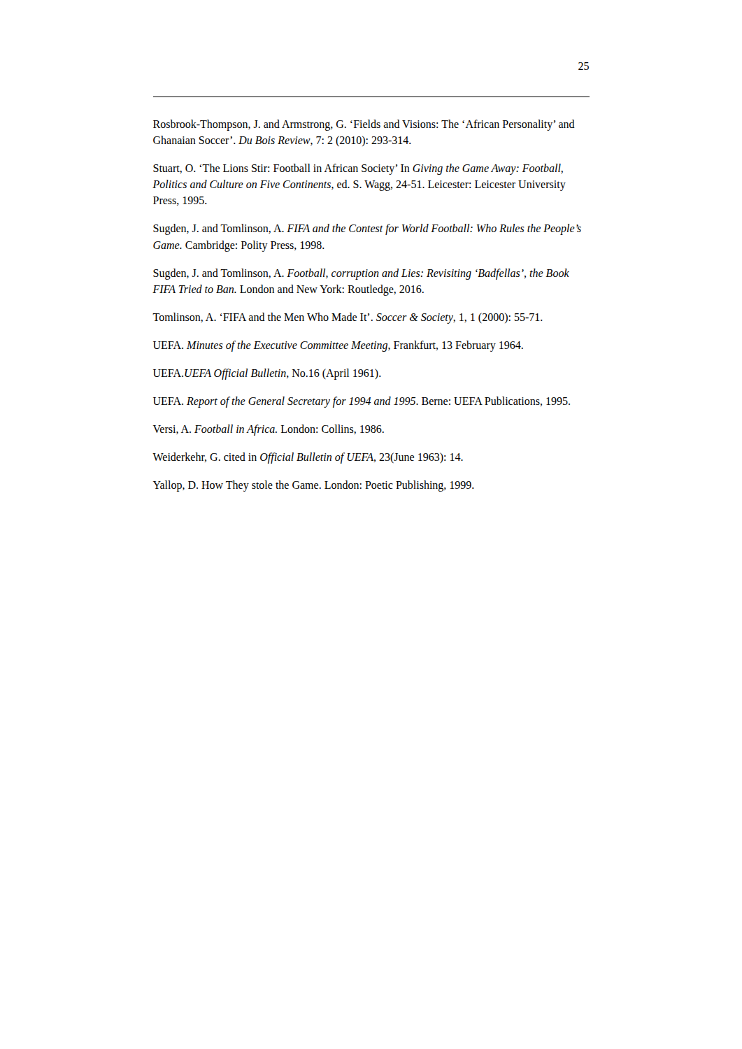25
Rosbrook-Thompson, J. and Armstrong, G. ‘Fields and Visions: The ‘African Personality’ and Ghanaian Soccer’. Du Bois Review, 7: 2 (2010): 293-314.
Stuart, O. ‘The Lions Stir: Football in African Society’ In Giving the Game Away: Football, Politics and Culture on Five Continents, ed. S. Wagg, 24-51. Leicester: Leicester University Press, 1995.
Sugden, J. and Tomlinson, A. FIFA and the Contest for World Football: Who Rules the People’s Game. Cambridge: Polity Press, 1998.
Sugden, J. and Tomlinson, A. Football, corruption and Lies: Revisiting ‘Badfellas’, the Book FIFA Tried to Ban. London and New York: Routledge, 2016.
Tomlinson, A. ‘FIFA and the Men Who Made It’. Soccer & Society, 1, 1 (2000): 55-71.
UEFA. Minutes of the Executive Committee Meeting, Frankfurt, 13 February 1964.
UEFA.UEFA Official Bulletin, No.16 (April 1961).
UEFA. Report of the General Secretary for 1994 and 1995. Berne: UEFA Publications, 1995.
Versi, A. Football in Africa. London: Collins, 1986.
Weiderkehr, G. cited in Official Bulletin of UEFA, 23(June 1963): 14.
Yallop, D. How They stole the Game. London: Poetic Publishing, 1999.